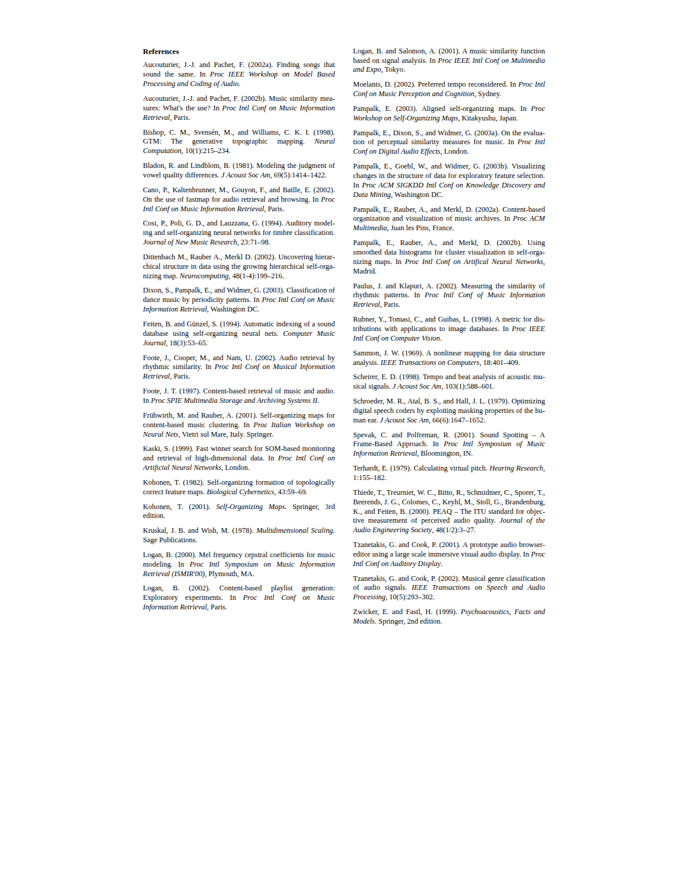References
Aucouturier, J.-J. and Pachet, F. (2002a). Finding songs that sound the same. In Proc IEEE Workshop on Model Based Processing and Coding of Audio.
Aucouturier, J.-J. and Pachet, F. (2002b). Music similarity measures: What's the use? In Proc Intl Conf on Music Information Retrieval, Paris.
Bishop, C. M., Svensén, M., and Williams, C. K. I. (1998). GTM: The generative topographic mapping. Neural Computation, 10(1):215–234.
Bladon, R. and Lindblom, B. (1981). Modeling the judgment of vowel quality differences. J Acoust Soc Am, 69(5):1414–1422.
Cano, P., Kaltenbrunner, M., Gouyon, F., and Batlle, E. (2002). On the use of fastmap for audio retrieval and browsing. In Proc Intl Conf on Music Information Retrieval, Paris.
Cosi, P., Poli, G. D., and Lauzzana, G. (1994). Auditory modeling and self-organizing neural networks for timbre classification. Journal of New Music Research, 23:71–98.
Dittenbach M., Rauber A., Merkl D. (2002). Uncovering hierarchical structure in data using the growing hierarchical self-organizing map. Neurocomputing, 48(1-4):199–216.
Dixon, S., Pampalk, E., and Widmer, G. (2003). Classification of dance music by periodicity patterns. In Proc Intl Conf on Music Information Retrieval, Washington DC.
Feiten, B. and Günzel, S. (1994). Automatic indexing of a sound database using self-organizing neural nets. Computer Music Journal, 18(3):53–65.
Foote, J., Cooper, M., and Nam, U. (2002). Audio retrieval by rhythmic similarity. In Proc Intl Conf on Musical Information Retrieval, Paris.
Foote, J. T. (1997). Content-based retrieval of music and audio. In Proc SPIE Multimedia Storage and Archiving Systems II.
Frühwirth, M. and Rauber, A. (2001). Self-organizing maps for content-based music clustering. In Proc Italian Workshop on Neural Nets, Vietri sul Mare, Italy. Springer.
Kaski, S. (1999). Fast winner search for SOM-based monitoring and retrieval of high-dimensional data. In Proc Intl Conf on Artificial Neural Networks, London.
Kohonen, T. (1982). Self-organizing formation of topologically correct feature maps. Biological Cybernetics, 43:59–69.
Kohonen, T. (2001). Self-Organizing Maps. Springer, 3rd edition.
Kruskal, J. B. and Wish, M. (1978). Multidimensional Scaling. Sage Publications.
Logan, B. (2000). Mel frequency cepstral coefficients for music modeling. In Proc Intl Symposium on Music Information Retrieval (ISMIR'00), Plymouth, MA.
Logan, B. (2002). Content-based playlist generation: Exploratory experiments. In Proc Intl Conf on Music Information Retrieval, Paris.
Logan, B. and Salomon, A. (2001). A music similarity function based on signal analysis. In Proc IEEE Intl Conf on Multimedia and Expo, Tokyo.
Moelants, D. (2002). Preferred tempo reconsidered. In Proc Intl Conf on Music Perception and Cognition, Sydney.
Pampalk, E. (2003). Aligned self-organizing maps. In Proc Workshop on Self-Organizing Maps, Kitakyushu, Japan.
Pampalk, E., Dixon, S., and Widmer, G. (2003a). On the evaluation of perceptual similarity measures for music. In Proc Intl Conf on Digital Audio Effects, London.
Pampalk, E., Goebl, W., and Widmer, G. (2003b). Visualizing changes in the structure of data for exploratory feature selection. In Proc ACM SIGKDD Intl Conf on Knowledge Discovery and Data Mining, Washington DC.
Pampalk, E., Rauber, A., and Merkl, D. (2002a). Content-based organization and visualization of music archives. In Proc ACM Multimedia, Juan les Pins, France.
Pampalk, E., Rauber, A., and Merkl, D. (2002b). Using smoothed data histograms for cluster visualization in self-organizing maps. In Proc Intl Conf on Artifical Neural Networks, Madrid.
Paulus, J. and Klapuri, A. (2002). Measuring the similarity of rhythmic patterns. In Proc Intl Conf of Music Information Retrieval, Paris.
Rubner, Y., Tomasi, C., and Guibas, L. (1998). A metric for distributions with applications to image databases. In Proc IEEE Intl Conf on Computer Vision.
Sammon, J. W. (1969). A nonlinear mapping for data structure analysis. IEEE Transactions on Computers, 18:401–409.
Scheirer, E. D. (1998). Tempo and beat analysis of acoustic musical signals. J Acoust Soc Am, 103(1):588–601.
Schroeder, M. R., Atal, B. S., and Hall, J. L. (1979). Optimizing digital speech coders by exploiting masking properties of the human ear. J Acoust Soc Am, 66(6):1647–1652.
Spevak, C. and Polfreman, R. (2001). Sound Spotting – A Frame-Based Approach. In Proc Intl Symposium of Music Information Retrieval, Bloomington, IN.
Terhardt, E. (1979). Calculating virtual pitch. Hearing Research, 1:155–182.
Thiede, T., Treurniet, W. C., Bitto, R., Schmidmer, C., Sporer, T., Beerends, J. G., Colomes, C., Keyhl, M., Stoll, G., Brandenburg, K., and Feiten, B. (2000). PEAQ – The ITU standard for objective measurement of perceived audio quality. Journal of the Audio Engineering Society, 48(1/2):3–27.
Tzanetakis, G. and Cook, P. (2001). A prototype audio browser-editor using a large scale immersive visual audio display. In Proc Intl Conf on Auditory Display.
Tzanetakis, G. and Cook, P. (2002). Musical genre classification of audio signals. IEEE Transactions on Speech and Audio Processing, 10(5):293–302.
Zwicker, E. and Fastl, H. (1999). Psychoacoustics, Facts and Models. Springer, 2nd edition.